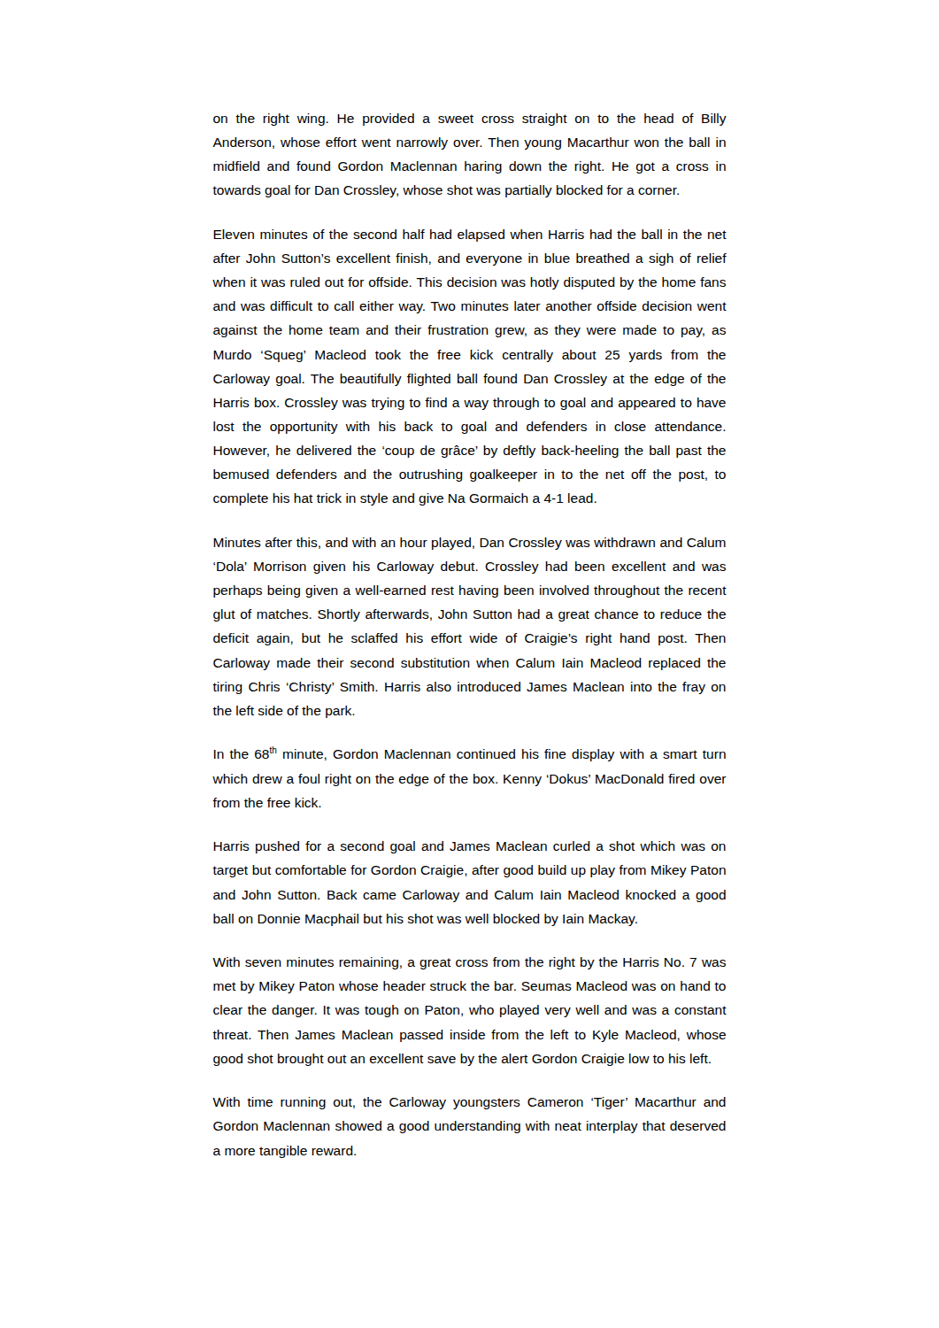on the right wing. He provided a sweet cross straight on to the head of Billy Anderson, whose effort went narrowly over. Then young Macarthur won the ball in midfield and found Gordon Maclennan haring down the right. He got a cross in towards goal for Dan Crossley, whose shot was partially blocked for a corner.
Eleven minutes of the second half had elapsed when Harris had the ball in the net after John Sutton’s excellent finish, and everyone in blue breathed a sigh of relief when it was ruled out for offside. This decision was hotly disputed by the home fans and was difficult to call either way. Two minutes later another offside decision went against the home team and their frustration grew, as they were made to pay, as Murdo ‘Squeg’ Macleod took the free kick centrally about 25 yards from the Carloway goal. The beautifully flighted ball found Dan Crossley at the edge of the Harris box. Crossley was trying to find a way through to goal and appeared to have lost the opportunity with his back to goal and defenders in close attendance. However, he delivered the ‘coup de grâce’ by deftly back-heeling the ball past the bemused defenders and the outrushing goalkeeper in to the net off the post, to complete his hat trick in style and give Na Gormaich a 4-1 lead.
Minutes after this, and with an hour played, Dan Crossley was withdrawn and Calum ‘Dola’ Morrison given his Carloway debut. Crossley had been excellent and was perhaps being given a well-earned rest having been involved throughout the recent glut of matches. Shortly afterwards, John Sutton had a great chance to reduce the deficit again, but he sclaffed his effort wide of Craigie’s right hand post. Then Carloway made their second substitution when Calum Iain Macleod replaced the tiring Chris ‘Christy’ Smith. Harris also introduced James Maclean into the fray on the left side of the park.
In the 68th minute, Gordon Maclennan continued his fine display with a smart turn which drew a foul right on the edge of the box. Kenny ‘Dokus’ MacDonald fired over from the free kick.
Harris pushed for a second goal and James Maclean curled a shot which was on target but comfortable for Gordon Craigie, after good build up play from Mikey Paton and John Sutton. Back came Carloway and Calum Iain Macleod knocked a good ball on Donnie Macphail but his shot was well blocked by Iain Mackay.
With seven minutes remaining, a great cross from the right by the Harris No. 7 was met by Mikey Paton whose header struck the bar. Seumas Macleod was on hand to clear the danger. It was tough on Paton, who played very well and was a constant threat. Then James Maclean passed inside from the left to Kyle Macleod, whose good shot brought out an excellent save by the alert Gordon Craigie low to his left.
With time running out, the Carloway youngsters Cameron ‘Tiger’ Macarthur and Gordon Maclennan showed a good understanding with neat interplay that deserved a more tangible reward.